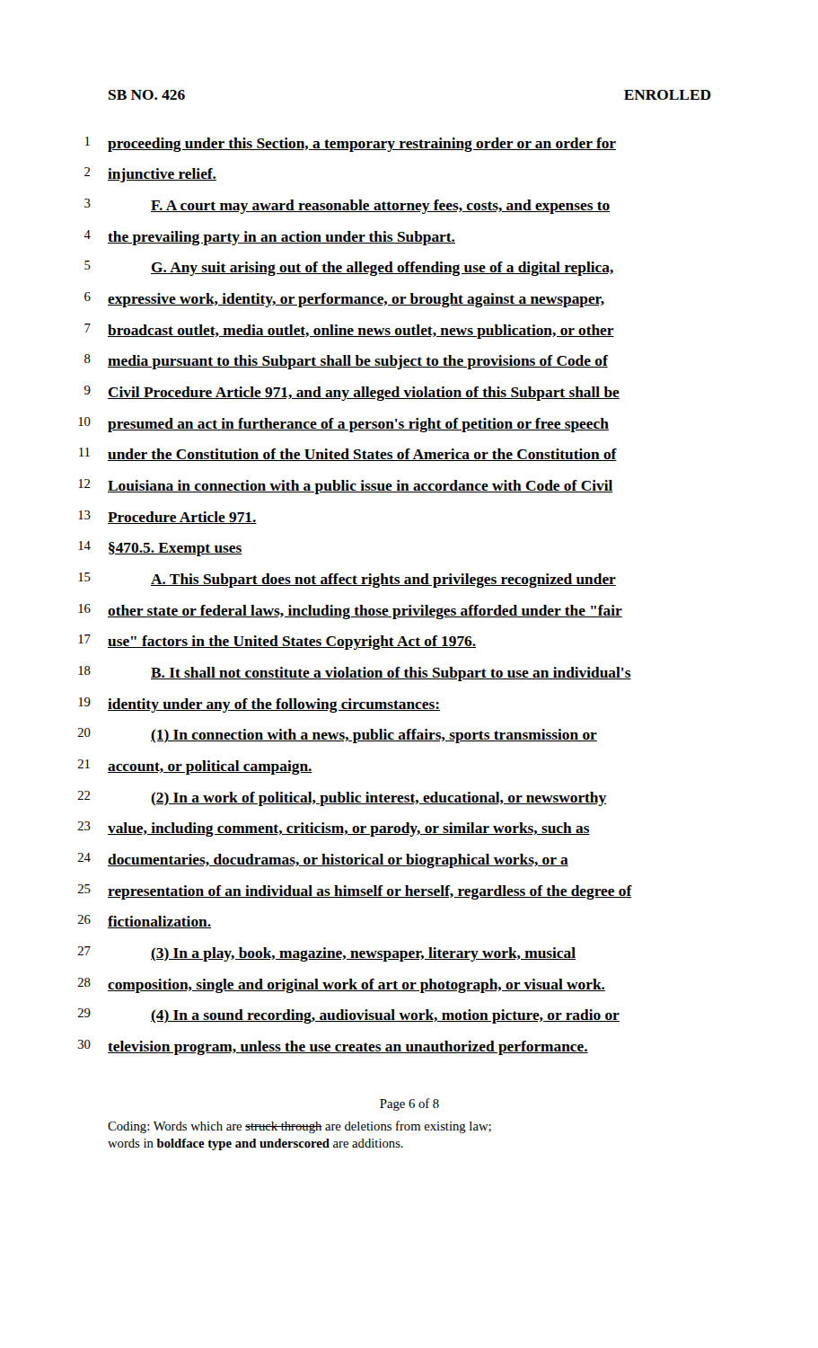SB NO. 426 ENROLLED
proceeding under this Section, a temporary restraining order or an order for
injunctive relief.
F. A court may award reasonable attorney fees, costs, and expenses to
the prevailing party in an action under this Subpart.
G. Any suit arising out of the alleged offending use of a digital replica,
expressive work, identity, or performance, or brought against a newspaper,
broadcast outlet, media outlet, online news outlet, news publication, or other
media pursuant to this Subpart shall be subject to the provisions of Code of
Civil Procedure Article 971, and any alleged violation of this Subpart shall be
presumed an act in furtherance of a person's right of petition or free speech
under the Constitution of the United States of America or the Constitution of
Louisiana in connection with a public issue in accordance with Code of Civil
Procedure Article 971.
§470.5. Exempt uses
A. This Subpart does not affect rights and privileges recognized under
other state or federal laws, including those privileges afforded under the "fair
use" factors in the United States Copyright Act of 1976.
B. It shall not constitute a violation of this Subpart to use an individual's
identity under any of the following circumstances:
(1) In connection with a news, public affairs, sports transmission or
account, or political campaign.
(2) In a work of political, public interest, educational, or newsworthy
value, including comment, criticism, or parody, or similar works, such as
documentaries, docudramas, or historical or biographical works, or a
representation of an individual as himself or herself, regardless of the degree of
fictionalization.
(3) In a play, book, magazine, newspaper, literary work, musical
composition, single and original work of art or photograph, or visual work.
(4) In a sound recording, audiovisual work, motion picture, or radio or
television program, unless the use creates an unauthorized performance.
Page 6 of 8
Coding: Words which are struck through are deletions from existing law;
words in boldface type and underscored are additions.